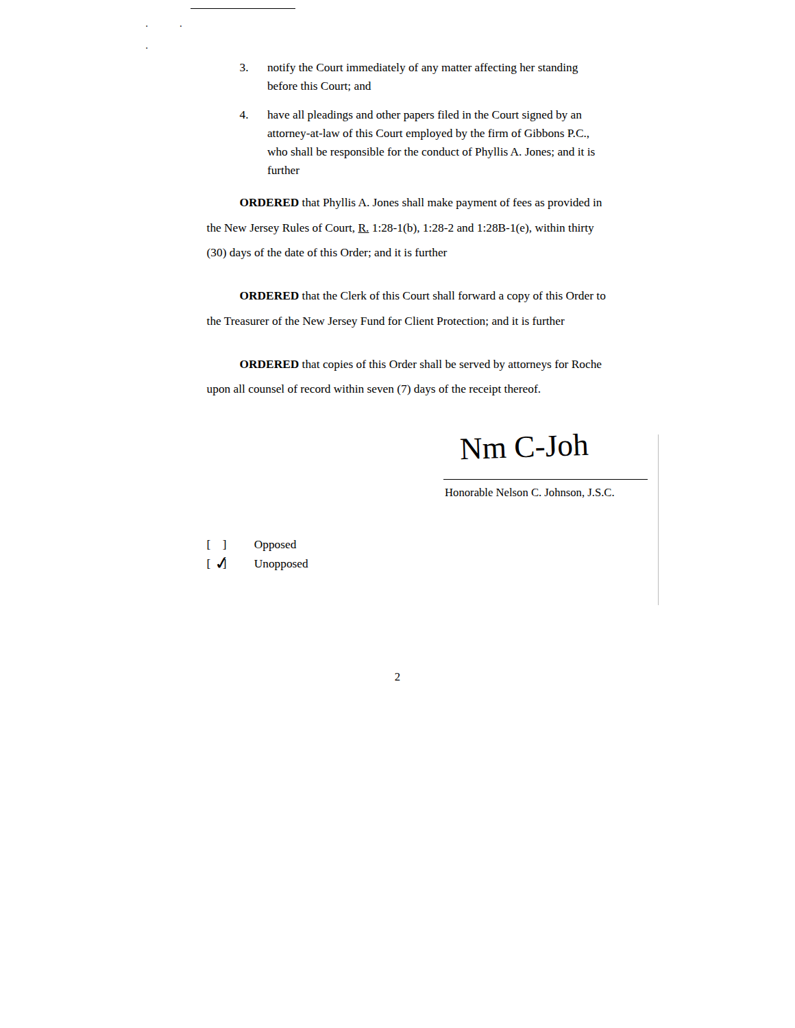. .
.
3. notify the Court immediately of any matter affecting her standing before this Court; and
4. have all pleadings and other papers filed in the Court signed by an attorney-at-law of this Court employed by the firm of Gibbons P.C., who shall be responsible for the conduct of Phyllis A. Jones; and it is further
ORDERED that Phyllis A. Jones shall make payment of fees as provided in the New Jersey Rules of Court, R. 1:28-1(b), 1:28-2 and 1:28B-1(e), within thirty (30) days of the date of this Order; and it is further
ORDERED that the Clerk of this Court shall forward a copy of this Order to the Treasurer of the New Jersey Fund for Client Protection; and it is further
ORDERED that copies of this Order shall be served by attorneys for Roche upon all counsel of record within seven (7) days of the receipt thereof.
Nm C-Joh
Honorable Nelson C. Johnson, J.S.C.
[ ] Opposed
[ ]✓Unopposed
2